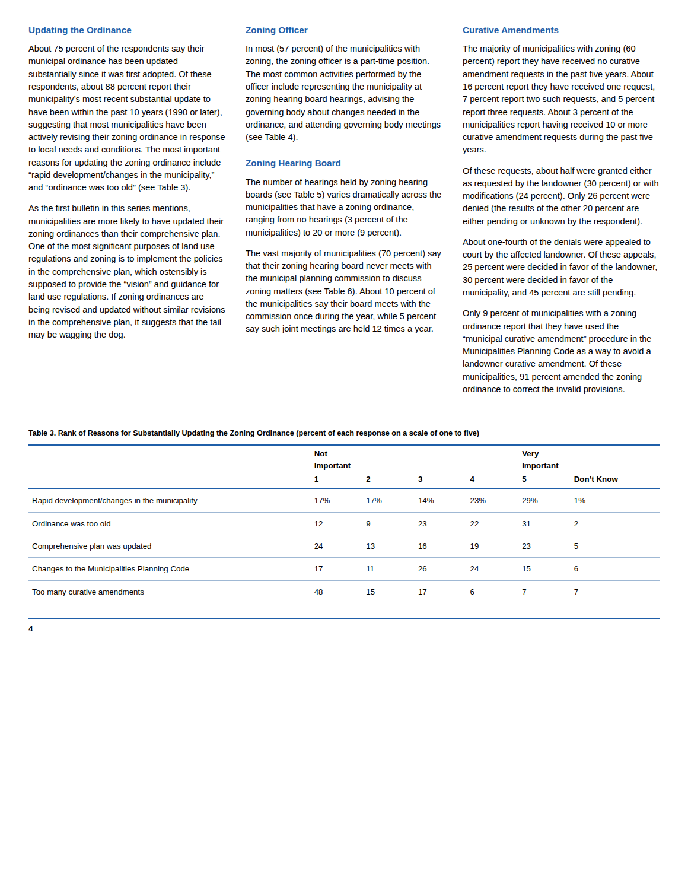Updating the Ordinance
About 75 percent of the respondents say their municipal ordinance has been updated substantially since it was first adopted. Of these respondents, about 88 percent report their municipality’s most recent substantial update to have been within the past 10 years (1990 or later), suggesting that most municipalities have been actively revising their zoning ordinance in response to local needs and conditions. The most important reasons for updating the zoning ordinance include “rapid development/changes in the municipality,” and “ordinance was too old” (see Table 3).
As the first bulletin in this series mentions, municipalities are more likely to have updated their zoning ordinances than their comprehensive plan. One of the most significant purposes of land use regulations and zoning is to implement the policies in the comprehensive plan, which ostensibly is supposed to provide the “vision” and guidance for land use regulations. If zoning ordinances are being revised and updated without similar revisions in the comprehensive plan, it suggests that the tail may be wagging the dog.
Zoning Officer
In most (57 percent) of the municipalities with zoning, the zoning officer is a part-time position. The most common activities performed by the officer include representing the municipality at zoning hearing board hearings, advising the governing body about changes needed in the ordinance, and attending governing body meetings (see Table 4).
Zoning Hearing Board
The number of hearings held by zoning hearing boards (see Table 5) varies dramatically across the municipalities that have a zoning ordinance, ranging from no hearings (3 percent of the municipalities) to 20 or more (9 percent).
The vast majority of municipalities (70 percent) say that their zoning hearing board never meets with the municipal planning commission to discuss zoning matters (see Table 6). About 10 percent of the municipalities say their board meets with the commission once during the year, while 5 percent say such joint meetings are held 12 times a year.
Curative Amendments
The majority of municipalities with zoning (60 percent) report they have received no curative amendment requests in the past five years. About 16 percent report they have received one request, 7 percent report two such requests, and 5 percent report three requests. About 3 percent of the municipalities report having received 10 or more curative amendment requests during the past five years.
Of these requests, about half were granted either as requested by the landowner (30 percent) or with modifications (24 percent). Only 26 percent were denied (the results of the other 20 percent are either pending or unknown by the respondent).
About one-fourth of the denials were appealed to court by the affected landowner. Of these appeals, 25 percent were decided in favor of the landowner, 30 percent were decided in favor of the municipality, and 45 percent are still pending.
Only 9 percent of municipalities with a zoning ordinance report that they have used the “municipal curative amendment” procedure in the Municipalities Planning Code as a way to avoid a landowner curative amendment. Of these municipalities, 91 percent amended the zoning ordinance to correct the invalid provisions.
Table 3. Rank of Reasons for Substantially Updating the Zoning Ordinance (percent of each response on a scale of one to five)
| | Not Important | | | | Very Important | |
| --- | --- | --- | --- | --- | --- | --- |
| | 1 | 2 | 3 | 4 | 5 | Don’t Know |
| Rapid development/changes in the municipality | 17% | 17% | 14% | 23% | 29% | 1% |
| Ordinance was too old | 12 | 9 | 23 | 22 | 31 | 2 |
| Comprehensive plan was updated | 24 | 13 | 16 | 19 | 23 | 5 |
| Changes to the Municipalities Planning Code | 17 | 11 | 26 | 24 | 15 | 6 |
| Too many curative amendments | 48 | 15 | 17 | 6 | 7 | 7 |
4